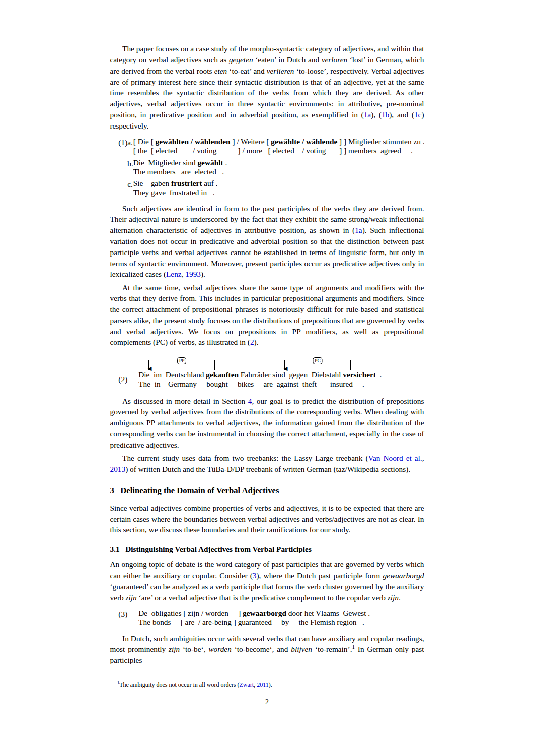The paper focuses on a case study of the morpho-syntactic category of adjectives, and within that category on verbal adjectives such as gegeten ‘eaten’ in Dutch and verloren ‘lost’ in German, which are derived from the verbal roots eten ‘to-eat’ and verlieren ‘to-loose’, respectively. Verbal adjectives are of primary interest here since their syntactic distribution is that of an adjective, yet at the same time resembles the syntactic distribution of the verbs from which they are derived. As other adjectives, verbal adjectives occur in three syntactic environments: in attributive, pre-nominal position, in predicative position and in adverbial position, as exemplified in (1a), (1b), and (1c) respectively.
| (1) | a. | [ Die [ gewählten / wählenden ] / Weitere [ gewählte / wählende ] ] Mitglieder stimmten zu . [ the [ elected / voting ] / more [ elected / voting ] ] members agreed . |
| | b. | Die Mitglieder sind gewählt . The members are elected . |
| | c. | Sie gaben frustriert auf . They gave frustrated in . |
Such adjectives are identical in form to the past participles of the verbs they are derived from. Their adjectival nature is underscored by the fact that they exhibit the same strong/weak inflectional alternation characteristic of adjectives in attributive position, as shown in (1a). Such inflectional variation does not occur in predicative and adverbial position so that the distinction between past participle verbs and verbal adjectives cannot be established in terms of linguistic form, but only in terms of syntactic environment. Moreover, present participles occur as predicative adjectives only in lexicalized cases (Lenz, 1993).
At the same time, verbal adjectives share the same type of arguments and modifiers with the verbs that they derive from. This includes in particular prepositional arguments and modifiers. Since the correct attachment of prepositional phrases is notoriously difficult for rule-based and statistical parsers alike, the present study focuses on the distributions of prepositions that are governed by verbs and verbal adjectives. We focus on prepositions in PP modifiers, as well as prepositional complements (PC) of verbs, as illustrated in (2).
PP ◀
PC ◀
| (2) | Die im Deutschland gekauften Fahrräder sind gegen Diebstahl versichert . The in Germany bought bikes are against theft insured . |
As discussed in more detail in Section 4, our goal is to predict the distribution of prepositions governed by verbal adjectives from the distributions of the corresponding verbs. When dealing with ambiguous PP attachments to verbal adjectives, the information gained from the distribution of the corresponding verbs can be instrumental in choosing the correct attachment, especially in the case of predicative adjectives.
The current study uses data from two treebanks: the Lassy Large treebank (Van Noord et al., 2013) of written Dutch and the TüBa-D/DP treebank of written German (taz/Wikipedia sections).
3 Delineating the Domain of Verbal Adjectives
Since verbal adjectives combine properties of verbs and adjectives, it is to be expected that there are certain cases where the boundaries between verbal adjectives and verbs/adjectives are not as clear. In this section, we discuss these boundaries and their ramifications for our study.
3.1 Distinguishing Verbal Adjectives from Verbal Participles
An ongoing topic of debate is the word category of past participles that are governed by verbs which can either be auxiliary or copular. Consider (3), where the Dutch past participle form gewaarborgd ‘guaranteed’ can be analyzed as a verb participle that forms the verb cluster governed by the auxiliary verb zijn ‘are’ or a verbal adjective that is the predicative complement to the copular verb zijn.
| (3) | De obligaties [ zijn / worden ] gewaarborgd door het Vlaams Gewest . The bonds [ are / are-being ] guaranteed by the Flemish region . |
In Dutch, such ambiguities occur with several verbs that can have auxiliary and copular readings, most prominently zijn ‘to-be‘, worden ‘to-become‘, and blijven ‘to-remain’.1 In German only past participles
1The ambiguity does not occur in all word orders (Zwart, 2011).
2